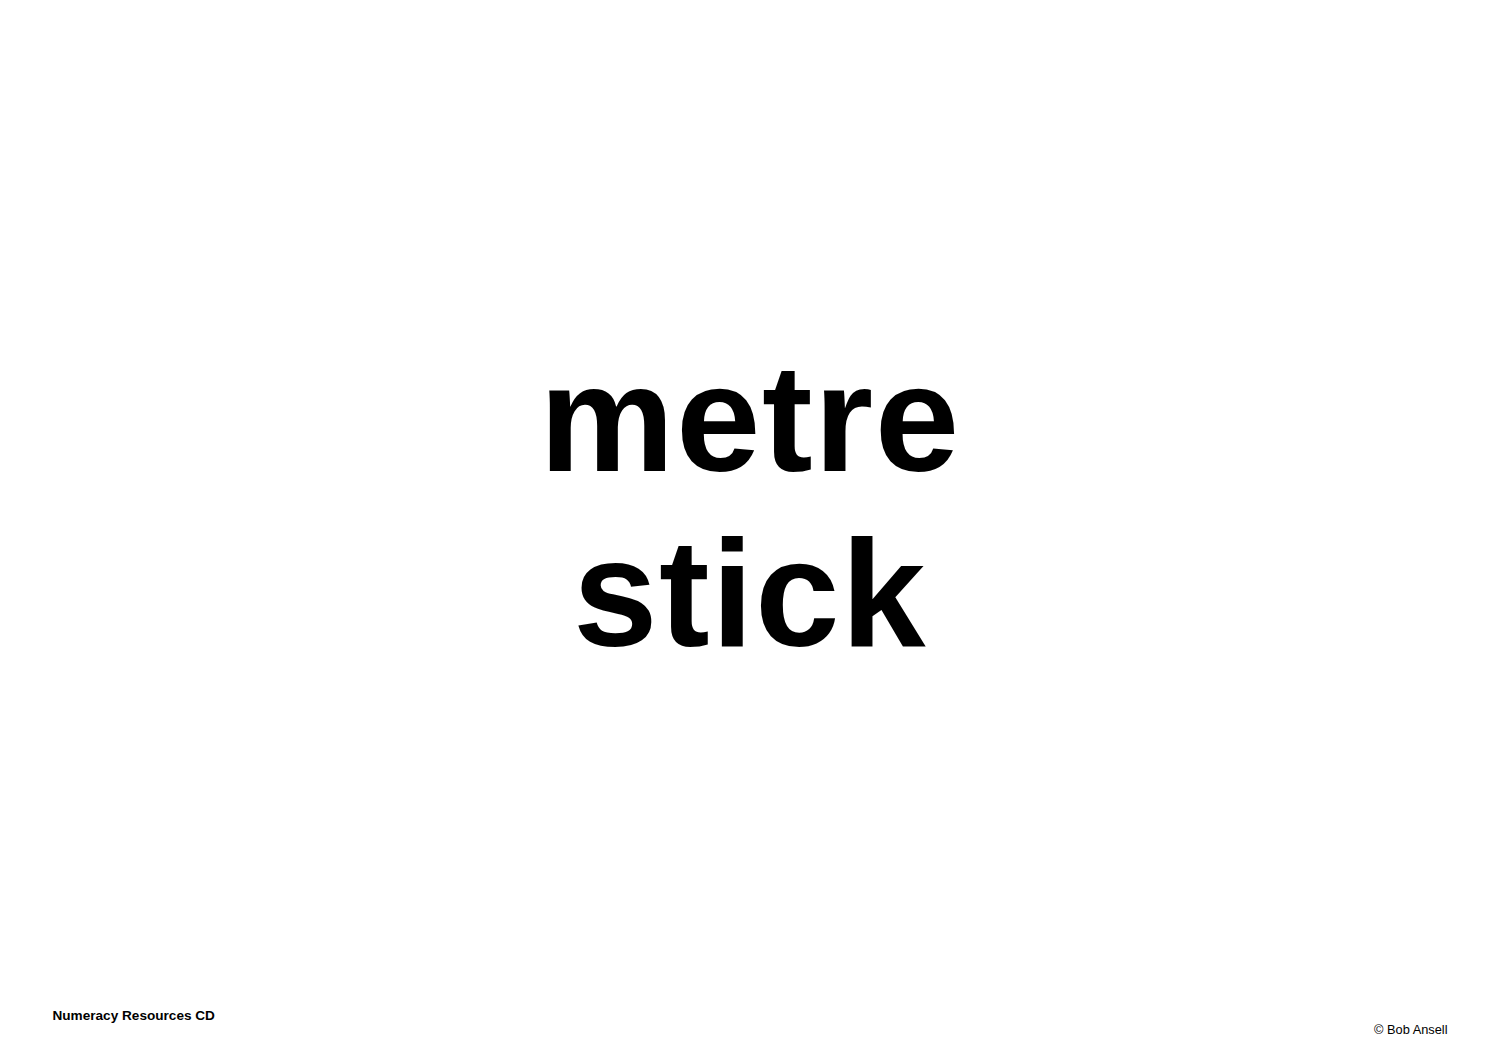metre
stick
Numeracy Resources CD
© Bob Ansell